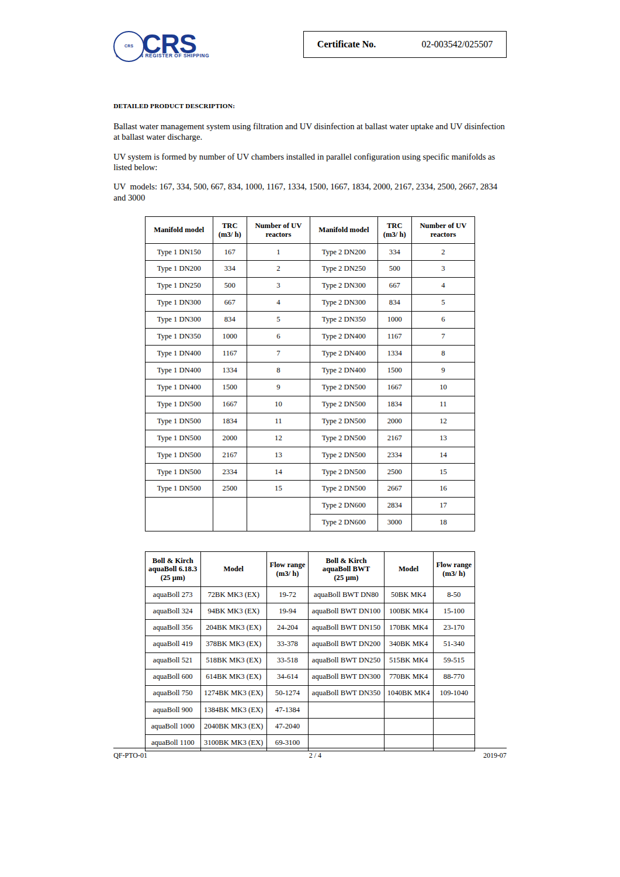CRS
CROATIAN REGISTER OF SHIPPING
Certificate No. 02-003542/025507
DETAILED PRODUCT DESCRIPTION:
Ballast water management system using filtration and UV disinfection at ballast water uptake and UV disinfection at ballast water discharge.
UV system is formed by number of UV chambers installed in parallel configuration using specific manifolds as listed below:
UV models: 167, 334, 500, 667, 834, 1000, 1167, 1334, 1500, 1667, 1834, 2000, 2167, 2334, 2500, 2667, 2834 and 3000
| Manifold model | TRC (m3/ h) | Number of UV reactors | Manifold model | TRC (m3/ h) | Number of UV reactors |
| --- | --- | --- | --- | --- | --- |
| Type 1 DN150 | 167 | 1 | Type 2 DN200 | 334 | 2 |
| Type 1 DN200 | 334 | 2 | Type 2 DN250 | 500 | 3 |
| Type 1 DN250 | 500 | 3 | Type 2 DN300 | 667 | 4 |
| Type 1 DN300 | 667 | 4 | Type 2 DN300 | 834 | 5 |
| Type 1 DN300 | 834 | 5 | Type 2 DN350 | 1000 | 6 |
| Type 1 DN350 | 1000 | 6 | Type 2 DN400 | 1167 | 7 |
| Type 1 DN400 | 1167 | 7 | Type 2 DN400 | 1334 | 8 |
| Type 1 DN400 | 1334 | 8 | Type 2 DN400 | 1500 | 9 |
| Type 1 DN400 | 1500 | 9 | Type 2 DN500 | 1667 | 10 |
| Type 1 DN500 | 1667 | 10 | Type 2 DN500 | 1834 | 11 |
| Type 1 DN500 | 1834 | 11 | Type 2 DN500 | 2000 | 12 |
| Type 1 DN500 | 2000 | 12 | Type 2 DN500 | 2167 | 13 |
| Type 1 DN500 | 2167 | 13 | Type 2 DN500 | 2334 | 14 |
| Type 1 DN500 | 2334 | 14 | Type 2 DN500 | 2500 | 15 |
| Type 1 DN500 | 2500 | 15 | Type 2 DN500 | 2667 | 16 |
| | | | Type 2 DN600 | 2834 | 17 |
| | | | Type 2 DN600 | 3000 | 18 |
| Boll & Kirch aquaBoll 6.18.3 (25 µm) | Model | Flow range (m3/ h) | Boll & Kirch aquaBoll BWT (25 µm) | Model | Flow range (m3/ h) |
| --- | --- | --- | --- | --- | --- |
| aquaBoll 273 | 72BK MK3 (EX) | 19-72 | aquaBoll BWT DN80 | 50BK MK4 | 8-50 |
| aquaBoll 324 | 94BK MK3 (EX) | 19-94 | aquaBoll BWT DN100 | 100BK MK4 | 15-100 |
| aquaBoll 356 | 204BK MK3 (EX) | 24-204 | aquaBoll BWT DN150 | 170BK MK4 | 23-170 |
| aquaBoll 419 | 378BK MK3 (EX) | 33-378 | aquaBoll BWT DN200 | 340BK MK4 | 51-340 |
| aquaBoll 521 | 518BK MK3 (EX) | 33-518 | aquaBoll BWT DN250 | 515BK MK4 | 59-515 |
| aquaBoll 600 | 614BK MK3 (EX) | 34-614 | aquaBoll BWT DN300 | 770BK MK4 | 88-770 |
| aquaBoll 750 | 1274BK MK3 (EX) | 50-1274 | aquaBoll BWT DN350 | 1040BK MK4 | 109-1040 |
| aquaBoll 900 | 1384BK MK3 (EX) | 47-1384 | | | |
| aquaBoll 1000 | 2040BK MK3 (EX) | 47-2040 | | | |
| aquaBoll 1100 | 3100BK MK3 (EX) | 69-3100 | | | |
QF-PTO-01
2 / 4
2019-07